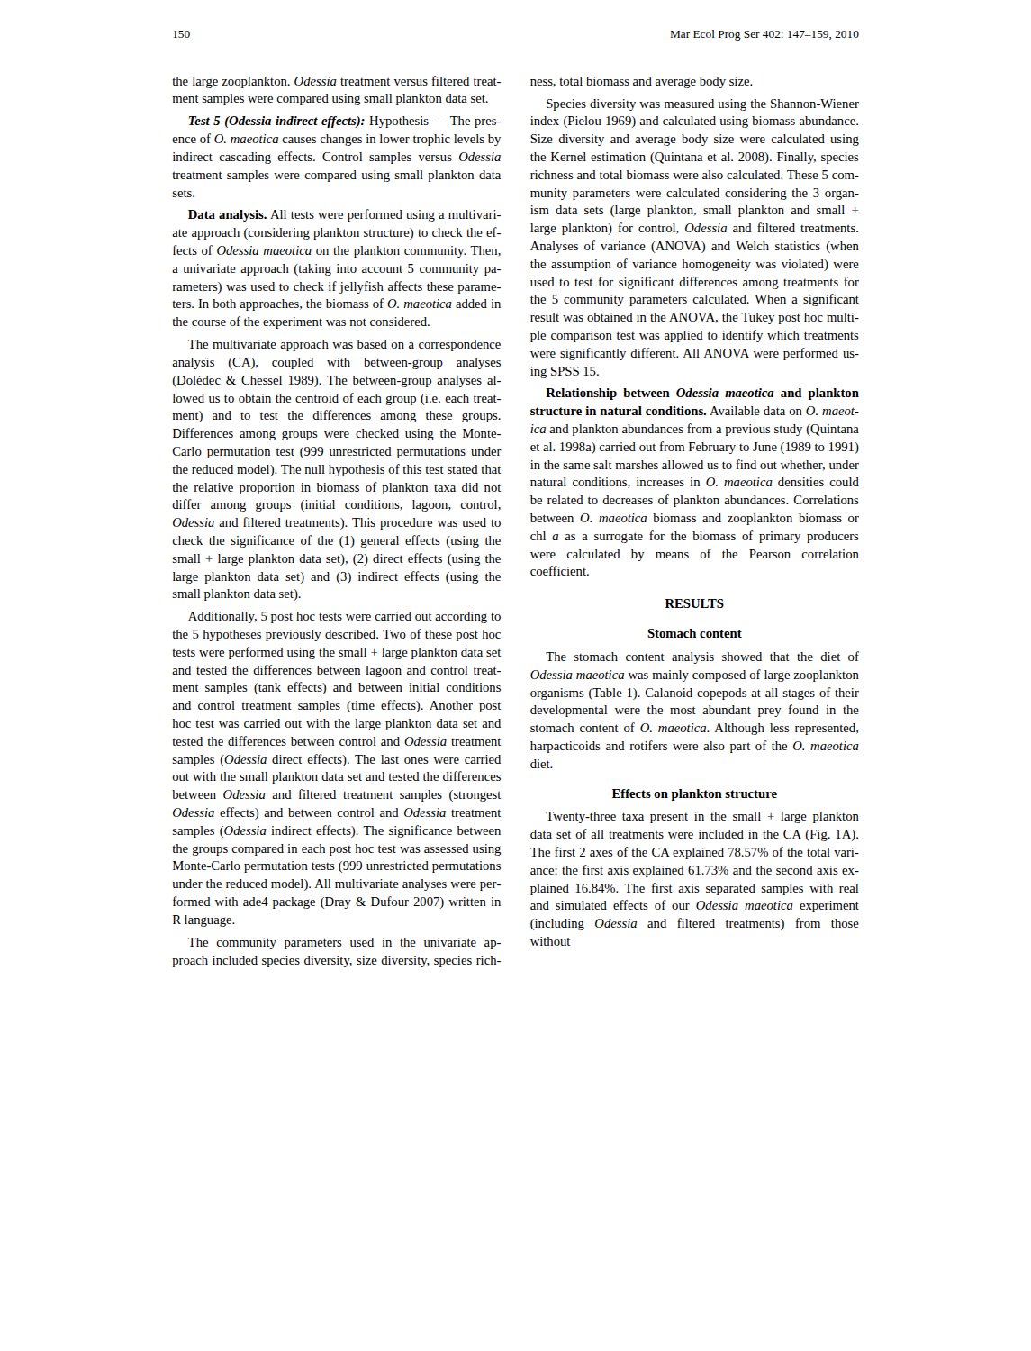150 Mar Ecol Prog Ser 402: 147–159, 2010
the large zooplankton. Odessia treatment versus filtered treatment samples were compared using small plankton data set.
Test 5 (Odessia indirect effects): Hypothesis — The presence of O. maeotica causes changes in lower trophic levels by indirect cascading effects. Control samples versus Odessia treatment samples were compared using small plankton data sets.
Data analysis. All tests were performed using a multivariate approach (considering plankton structure) to check the effects of Odessia maeotica on the plankton community. Then, a univariate approach (taking into account 5 community parameters) was used to check if jellyfish affects these parameters. In both approaches, the biomass of O. maeotica added in the course of the experiment was not considered.
The multivariate approach was based on a correspondence analysis (CA), coupled with between-group analyses (Dolédec & Chessel 1989). The between-group analyses allowed us to obtain the centroid of each group (i.e. each treatment) and to test the differences among these groups. Differences among groups were checked using the Monte-Carlo permutation test (999 unrestricted permutations under the reduced model). The null hypothesis of this test stated that the relative proportion in biomass of plankton taxa did not differ among groups (initial conditions, lagoon, control, Odessia and filtered treatments). This procedure was used to check the significance of the (1) general effects (using the small + large plankton data set), (2) direct effects (using the large plankton data set) and (3) indirect effects (using the small plankton data set).
Additionally, 5 post hoc tests were carried out according to the 5 hypotheses previously described. Two of these post hoc tests were performed using the small + large plankton data set and tested the differences between lagoon and control treatment samples (tank effects) and between initial conditions and control treatment samples (time effects). Another post hoc test was carried out with the large plankton data set and tested the differences between control and Odessia treatment samples (Odessia direct effects). The last ones were carried out with the small plankton data set and tested the differences between Odessia and filtered treatment samples (strongest Odessia effects) and between control and Odessia treatment samples (Odessia indirect effects). The significance between the groups compared in each post hoc test was assessed using Monte-Carlo permutation tests (999 unrestricted permutations under the reduced model). All multivariate analyses were performed with ade4 package (Dray & Dufour 2007) written in R language.
The community parameters used in the univariate approach included species diversity, size diversity, species richness, total biomass and average body size.
Species diversity was measured using the Shannon-Wiener index (Pielou 1969) and calculated using biomass abundance. Size diversity and average body size were calculated using the Kernel estimation (Quintana et al. 2008). Finally, species richness and total biomass were also calculated. These 5 community parameters were calculated considering the 3 organism data sets (large plankton, small plankton and small + large plankton) for control, Odessia and filtered treatments. Analyses of variance (ANOVA) and Welch statistics (when the assumption of variance homogeneity was violated) were used to test for significant differences among treatments for the 5 community parameters calculated. When a significant result was obtained in the ANOVA, the Tukey post hoc multiple comparison test was applied to identify which treatments were significantly different. All ANOVA were performed using SPSS 15.
Relationship between Odessia maeotica and plankton structure in natural conditions. Available data on O. maeotica and plankton abundances from a previous study (Quintana et al. 1998a) carried out from February to June (1989 to 1991) in the same salt marshes allowed us to find out whether, under natural conditions, increases in O. maeotica densities could be related to decreases of plankton abundances. Correlations between O. maeotica biomass and zooplankton biomass or chl a as a surrogate for the biomass of primary producers were calculated by means of the Pearson correlation coefficient.
RESULTS
Stomach content
The stomach content analysis showed that the diet of Odessia maeotica was mainly composed of large zooplankton organisms (Table 1). Calanoid copepods at all stages of their developmental were the most abundant prey found in the stomach content of O. maeotica. Although less represented, harpacticoids and rotifers were also part of the O. maeotica diet.
Effects on plankton structure
Twenty-three taxa present in the small + large plankton data set of all treatments were included in the CA (Fig. 1A). The first 2 axes of the CA explained 78.57% of the total variance: the first axis explained 61.73% and the second axis explained 16.84%. The first axis separated samples with real and simulated effects of our Odessia maeotica experiment (including Odessia and filtered treatments) from those without